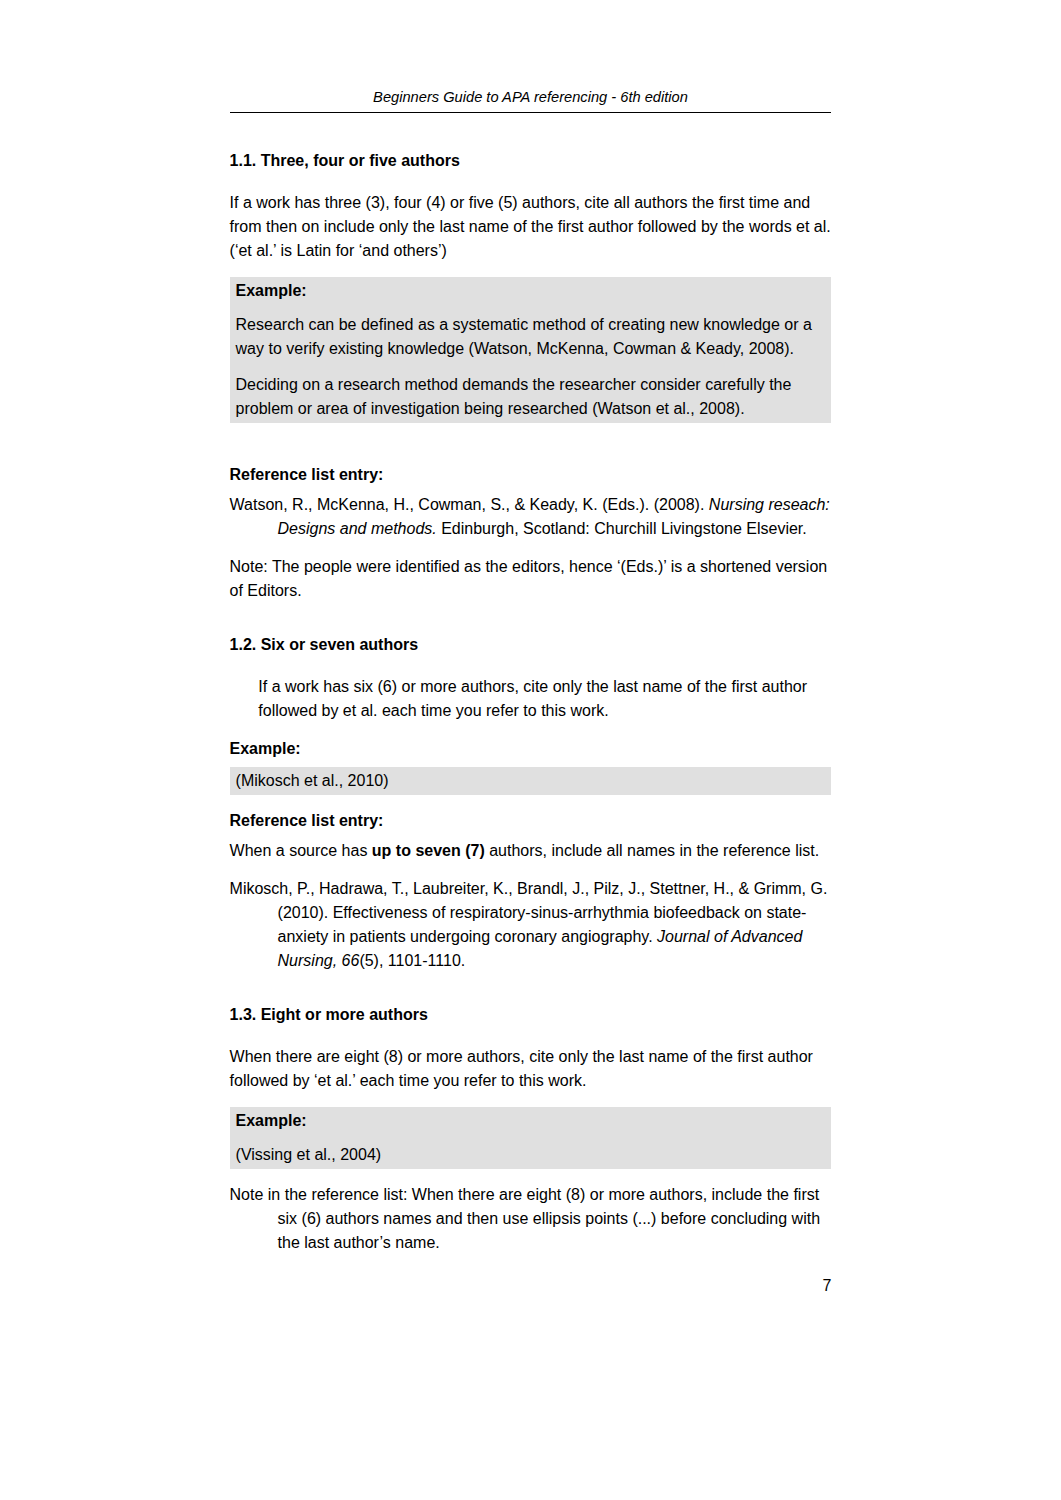Beginners Guide to APA referencing - 6th edition
1.1. Three, four or five authors
If a work has three (3), four (4) or five (5) authors, cite all authors the first time and from then on include only the last name of the first author followed by the words et al. (‘et al.’ is Latin for ‘and others’)
Example:
Research can be defined as a systematic method of creating new knowledge or a way to verify existing knowledge (Watson, McKenna, Cowman & Keady, 2008).
Deciding on a research method demands the researcher consider carefully the problem or area of investigation being researched (Watson et al., 2008).
Reference list entry:
Watson, R., McKenna, H., Cowman, S., & Keady, K. (Eds.). (2008). Nursing reseach: Designs and methods. Edinburgh, Scotland: Churchill Livingstone Elsevier.
Note: The people were identified as the editors, hence ‘(Eds.)’ is a shortened version of Editors.
1.2. Six or seven authors
If a work has six (6) or more authors, cite only the last name of the first author followed by et al. each time you refer to this work.
Example:
(Mikosch et al., 2010)
Reference list entry:
When a source has up to seven (7) authors, include all names in the reference list.
Mikosch, P., Hadrawa, T., Laubreiter, K., Brandl, J., Pilz, J., Stettner, H., & Grimm, G. (2010). Effectiveness of respiratory-sinus-arrhythmia biofeedback on state-anxiety in patients undergoing coronary angiography. Journal of Advanced Nursing, 66(5), 1101-1110.
1.3. Eight or more authors
When there are eight (8) or more authors, cite only the last name of the first author followed by ‘et al.’ each time you refer to this work.
Example:
(Vissing et al., 2004)
Note in the reference list: When there are eight (8) or more authors, include the first six (6) authors names and then use ellipsis points (...) before concluding with the last author’s name.
7